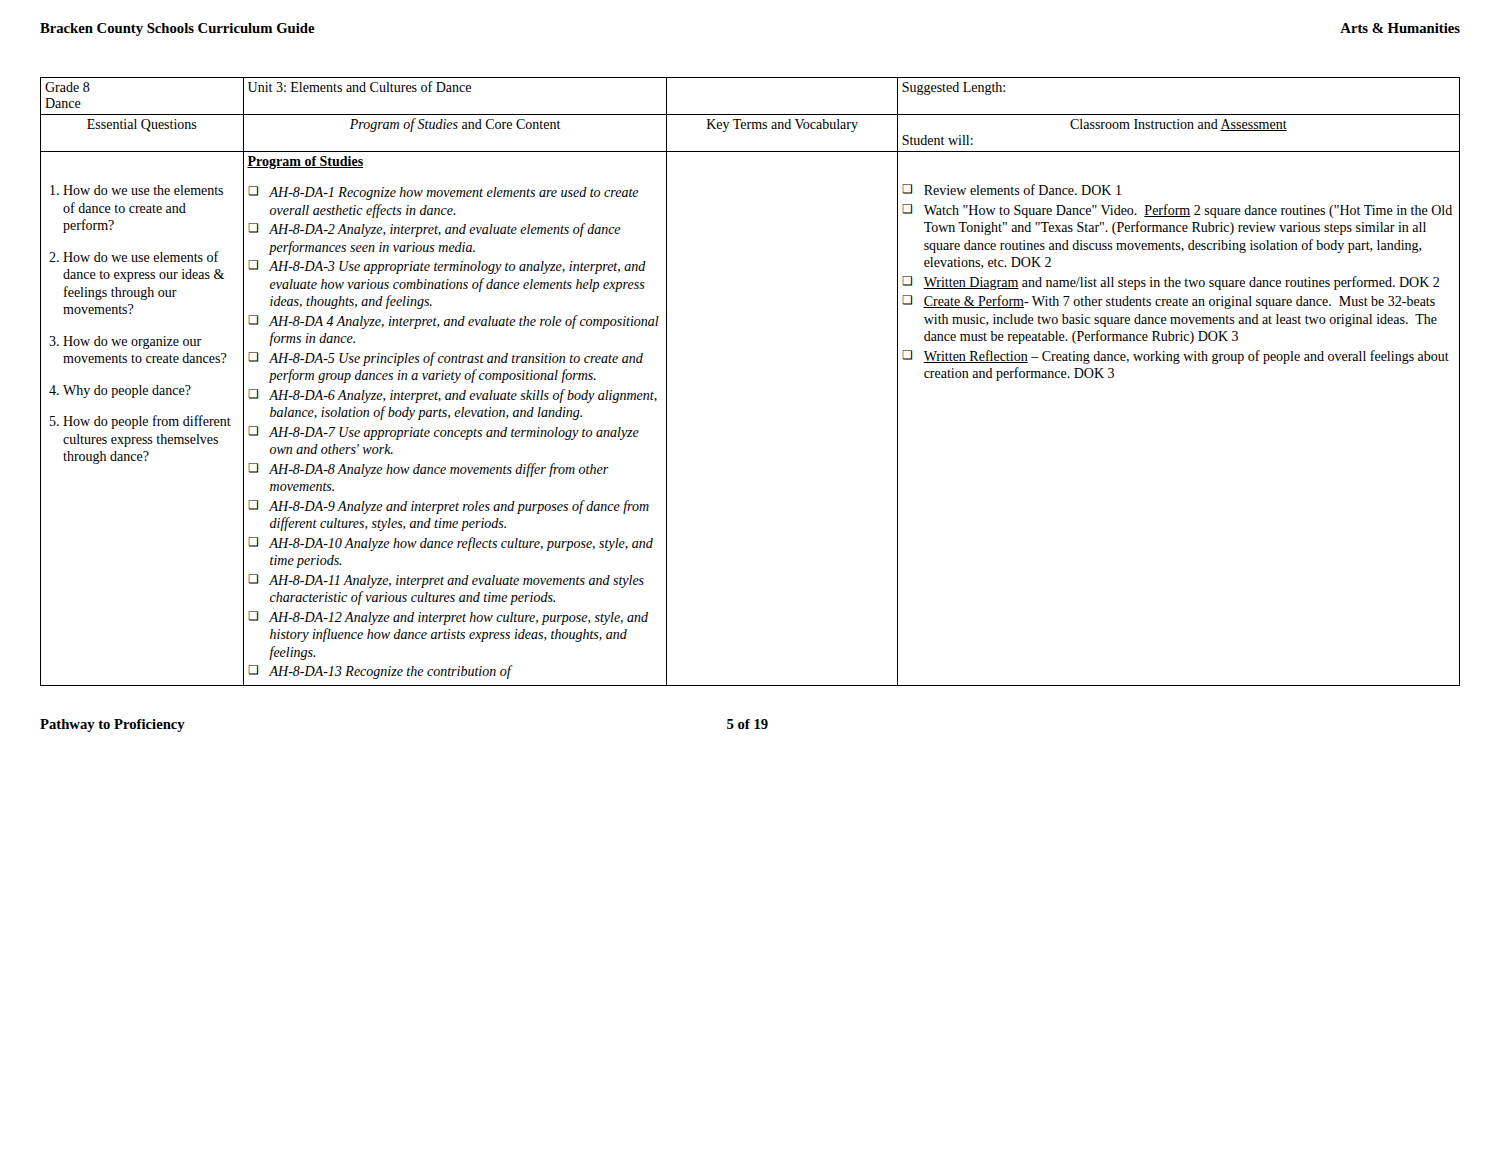Bracken County Schools Curriculum Guide
Arts & Humanities
| Grade 8 Dance | Unit 3: Elements and Cultures of Dance | | Suggested Length: |
| Essential Questions | Program of Studies and Core Content | Key Terms and Vocabulary | Classroom Instruction and Assessment Student will: |
| How do we use the elements of dance to create and perform? How do we use elements of dance to express our ideas & feelings through our movements? How do we organize our movements to create dances? Why do people dance? How do people from different cultures express themselves through dance? | Program of Studies AH-8-DA-1 Recognize how movement elements are used to create overall aesthetic effects in dance. AH-8-DA-2 Analyze, interpret, and evaluate elements of dance performances seen in various media. AH-8-DA-3 Use appropriate terminology to analyze, interpret, and evaluate how various combinations of dance elements help express ideas, thoughts, and feelings. AH-8-DA 4 Analyze, interpret, and evaluate the role of compositional forms in dance. AH-8-DA-5 Use principles of contrast and transition to create and perform group dances in a variety of compositional forms. AH-8-DA-6 Analyze, interpret, and evaluate skills of body alignment, balance, isolation of body parts, elevation, and landing. AH-8-DA-7 Use appropriate concepts and terminology to analyze own and others' work. AH-8-DA-8 Analyze how dance movements differ from other movements. AH-8-DA-9 Analyze and interpret roles and purposes of dance from different cultures, styles, and time periods. AH-8-DA-10 Analyze how dance reflects culture, purpose, style, and time periods. AH-8-DA-11 Analyze, interpret and evaluate movements and styles characteristic of various cultures and time periods. AH-8-DA-12 Analyze and interpret how culture, purpose, style, and history influence how dance artists express ideas, thoughts, and feelings. AH-8-DA-13 Recognize the contribution of | | Review elements of Dance. DOK 1 Watch "How to Square Dance" Video. Perform 2 square dance routines ("Hot Time in the Old Town Tonight" and "Texas Star". (Performance Rubric) review various steps similar in all square dance routines and discuss movements, describing isolation of body part, landing, elevations, etc. DOK 2 Written Diagram and name/list all steps in the two square dance routines performed. DOK 2 Create & Perform - With 7 other students create an original square dance. Must be 32-beats with music, include two basic square dance movements and at least two original ideas. The dance must be repeatable. (Performance Rubric) DOK 3 Written Reflection – Creating dance, working with group of people and overall feelings about creation and performance. DOK 3 |
Pathway to Proficiency
5 of 19